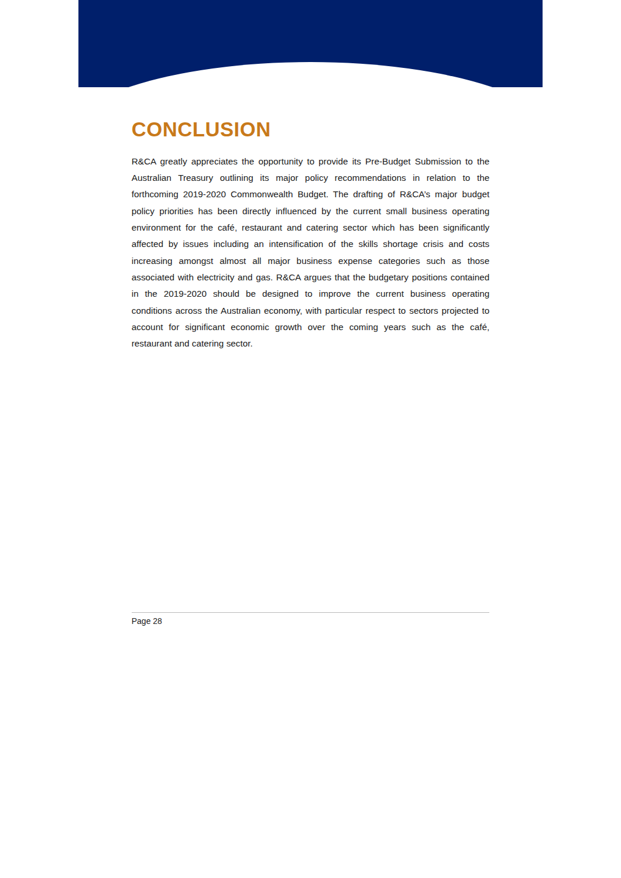CONCLUSION
R&CA greatly appreciates the opportunity to provide its Pre-Budget Submission to the Australian Treasury outlining its major policy recommendations in relation to the forthcoming 2019-2020 Commonwealth Budget. The drafting of R&CA’s major budget policy priorities has been directly influenced by the current small business operating environment for the café, restaurant and catering sector which has been significantly affected by issues including an intensification of the skills shortage crisis and costs increasing amongst almost all major business expense categories such as those associated with electricity and gas. R&CA argues that the budgetary positions contained in the 2019-2020 should be designed to improve the current business operating conditions across the Australian economy, with particular respect to sectors projected to account for significant economic growth over the coming years such as the café, restaurant and catering sector.
Page 28